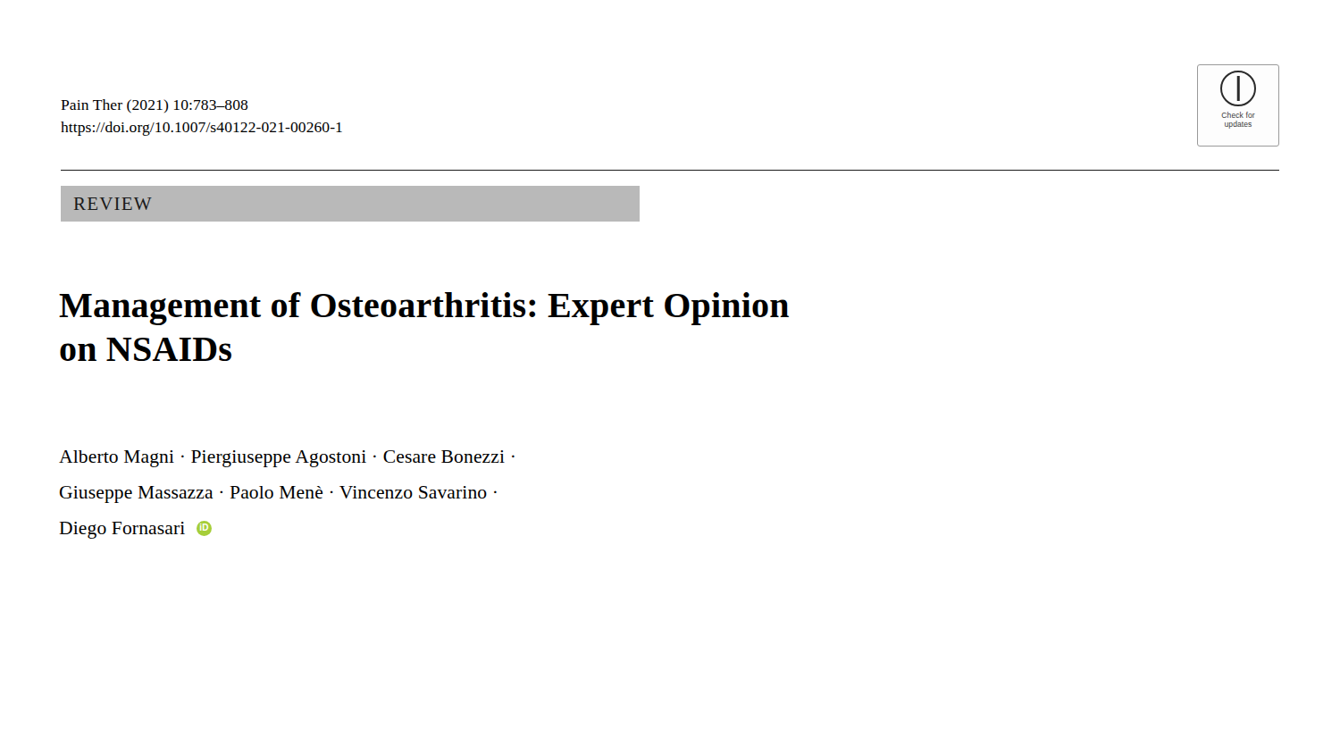Pain Ther (2021) 10:783–808 https://doi.org/10.1007/s40122-021-00260-1
Check for
updates
REVIEW
Management of Osteoarthritis: Expert Opinion
on NSAIDs
Alberto Magni · Piergiuseppe Agostoni · Cesare Bonezzi · Giuseppe Massazza · Paolo Menè · Vincenzo Savarino · Diego Fornasari